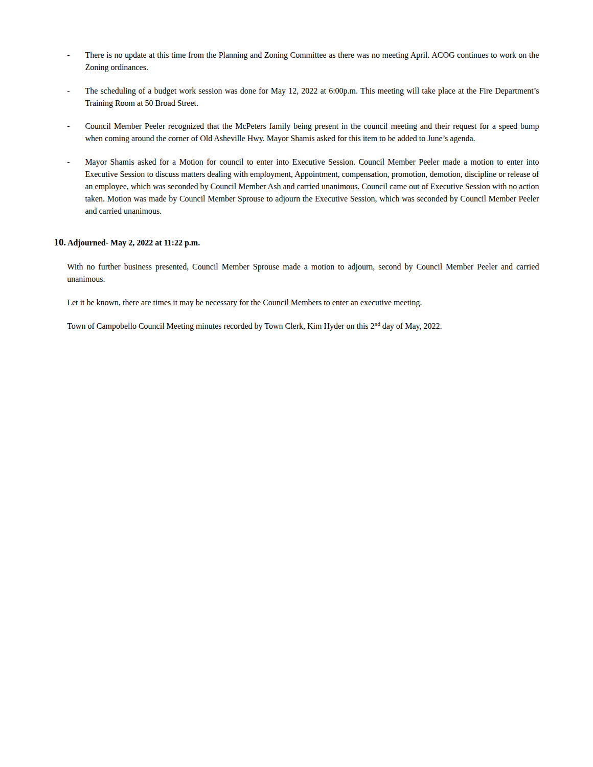There is no update at this time from the Planning and Zoning Committee as there was no meeting April. ACOG continues to work on the Zoning ordinances.
The scheduling of a budget work session was done for May 12, 2022 at 6:00p.m. This meeting will take place at the Fire Department’s Training Room at 50 Broad Street.
Council Member Peeler recognized that the McPeters family being present in the council meeting and their request for a speed bump when coming around the corner of Old Asheville Hwy. Mayor Shamis asked for this item to be added to June’s agenda.
Mayor Shamis asked for a Motion for council to enter into Executive Session. Council Member Peeler made a motion to enter into Executive Session to discuss matters dealing with employment, Appointment, compensation, promotion, demotion, discipline or release of an employee, which was seconded by Council Member Ash and carried unanimous. Council came out of Executive Session with no action taken. Motion was made by Council Member Sprouse to adjourn the Executive Session, which was seconded by Council Member Peeler and carried unanimous.
10. Adjourned- May 2, 2022 at 11:22 p.m.
With no further business presented, Council Member Sprouse made a motion to adjourn, second by Council Member Peeler and carried unanimous.
Let it be known, there are times it may be necessary for the Council Members to enter an executive meeting.
Town of Campobello Council Meeting minutes recorded by Town Clerk, Kim Hyder on this 2nd day of May, 2022.